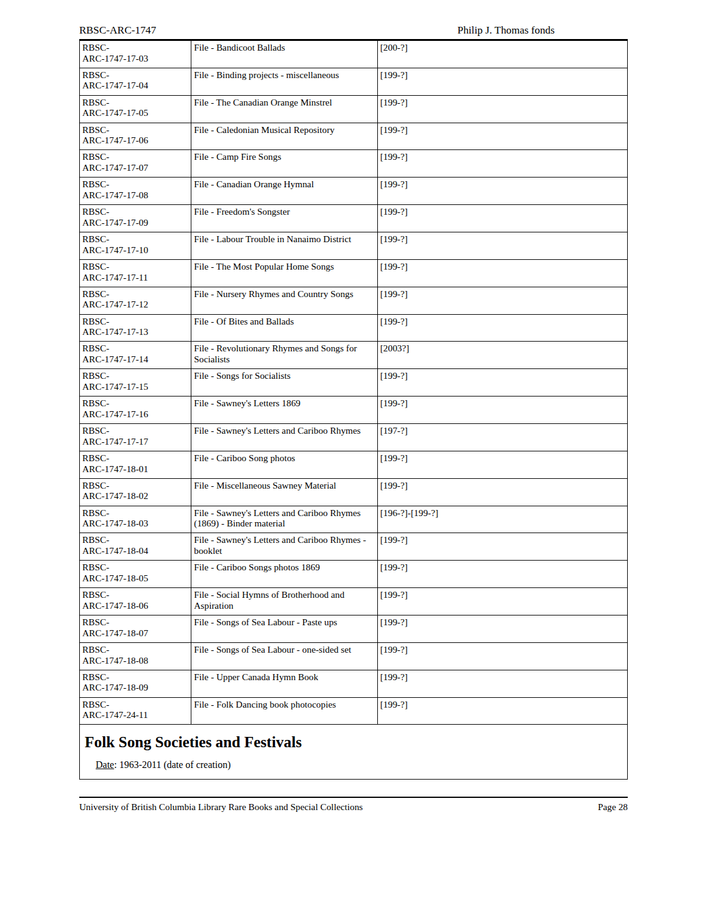RBSC-ARC-1747
Philip J. Thomas fonds
| RBSC- ARC-1747-17-03 | File - Bandicoot Ballads | [200-?] |
| RBSC- ARC-1747-17-04 | File - Binding projects - miscellaneous | [199-?] |
| RBSC- ARC-1747-17-05 | File - The Canadian Orange Minstrel | [199-?] |
| RBSC- ARC-1747-17-06 | File - Caledonian Musical Repository | [199-?] |
| RBSC- ARC-1747-17-07 | File - Camp Fire Songs | [199-?] |
| RBSC- ARC-1747-17-08 | File - Canadian Orange Hymnal | [199-?] |
| RBSC- ARC-1747-17-09 | File - Freedom's Songster | [199-?] |
| RBSC- ARC-1747-17-10 | File - Labour Trouble in Nanaimo District | [199-?] |
| RBSC- ARC-1747-17-11 | File - The Most Popular Home Songs | [199-?] |
| RBSC- ARC-1747-17-12 | File - Nursery Rhymes and Country Songs | [199-?] |
| RBSC- ARC-1747-17-13 | File - Of Bites and Ballads | [199-?] |
| RBSC- ARC-1747-17-14 | File - Revolutionary Rhymes and Songs for Socialists | [2003?] |
| RBSC- ARC-1747-17-15 | File - Songs for Socialists | [199-?] |
| RBSC- ARC-1747-17-16 | File - Sawney's Letters 1869 | [199-?] |
| RBSC- ARC-1747-17-17 | File - Sawney's Letters and Cariboo Rhymes | [197-?] |
| RBSC- ARC-1747-18-01 | File - Cariboo Song photos | [199-?] |
| RBSC- ARC-1747-18-02 | File - Miscellaneous Sawney Material | [199-?] |
| RBSC- ARC-1747-18-03 | File - Sawney's Letters and Cariboo Rhymes (1869) - Binder material | [196-?]-[199-?] |
| RBSC- ARC-1747-18-04 | File - Sawney's Letters and Cariboo Rhymes - booklet | [199-?] |
| RBSC- ARC-1747-18-05 | File - Cariboo Songs photos 1869 | [199-?] |
| RBSC- ARC-1747-18-06 | File - Social Hymns of Brotherhood and Aspiration | [199-?] |
| RBSC- ARC-1747-18-07 | File - Songs of Sea Labour - Paste ups | [199-?] |
| RBSC- ARC-1747-18-08 | File - Songs of Sea Labour - one-sided set | [199-?] |
| RBSC- ARC-1747-18-09 | File - Upper Canada Hymn Book | [199-?] |
| RBSC- ARC-1747-24-11 | File - Folk Dancing book photocopies | [199-?] |
Folk Song Societies and Festivals
Date: 1963-2011 (date of creation)
University of British Columbia Library Rare Books and Special Collections
Page 28